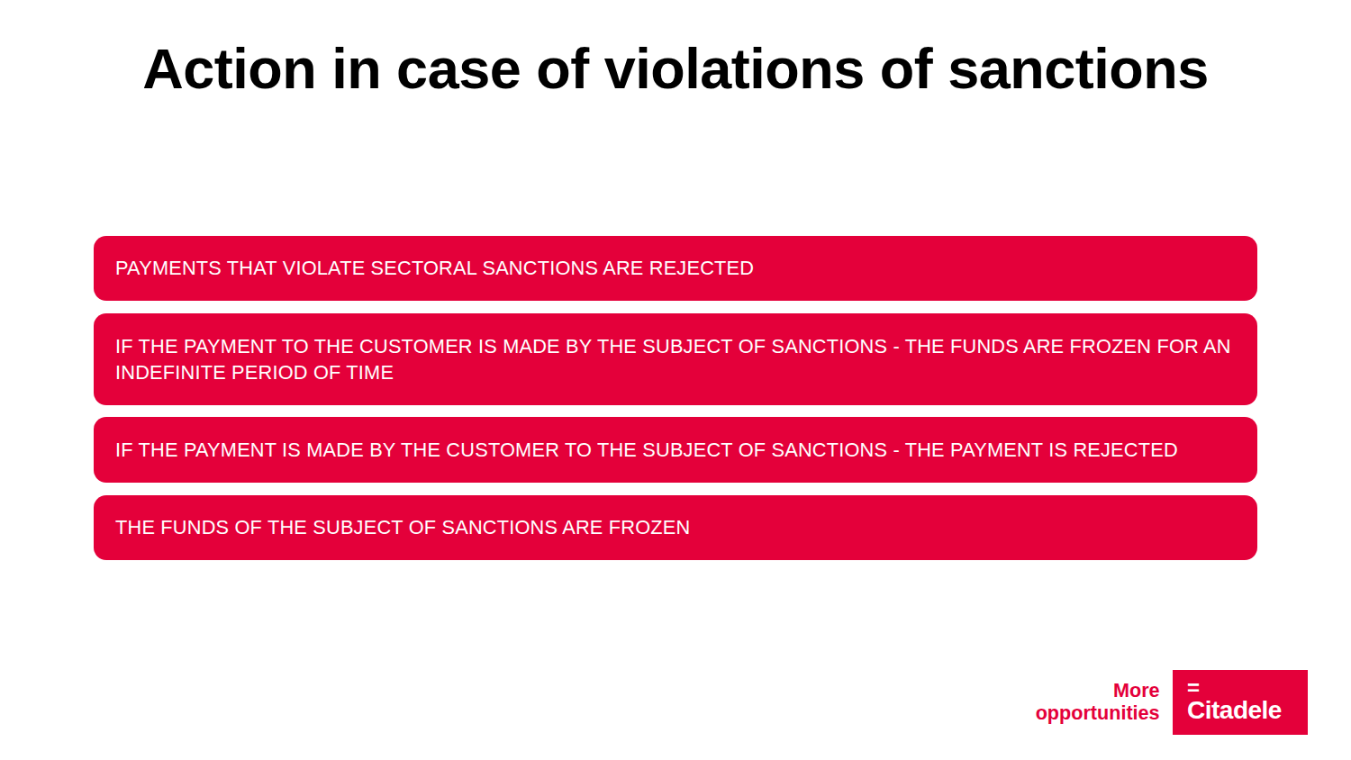Action in case of violations of sanctions
PAYMENTS THAT VIOLATE SECTORAL SANCTIONS ARE REJECTED
IF THE PAYMENT TO THE CUSTOMER IS MADE BY THE SUBJECT OF SANCTIONS - THE FUNDS ARE FROZEN FOR AN INDEFINITE PERIOD OF TIME
IF THE PAYMENT IS MADE BY THE CUSTOMER TO THE SUBJECT OF SANCTIONS - THE PAYMENT IS REJECTED
THE FUNDS OF THE SUBJECT OF SANCTIONS ARE FROZEN
More
opportunities
= Citadele